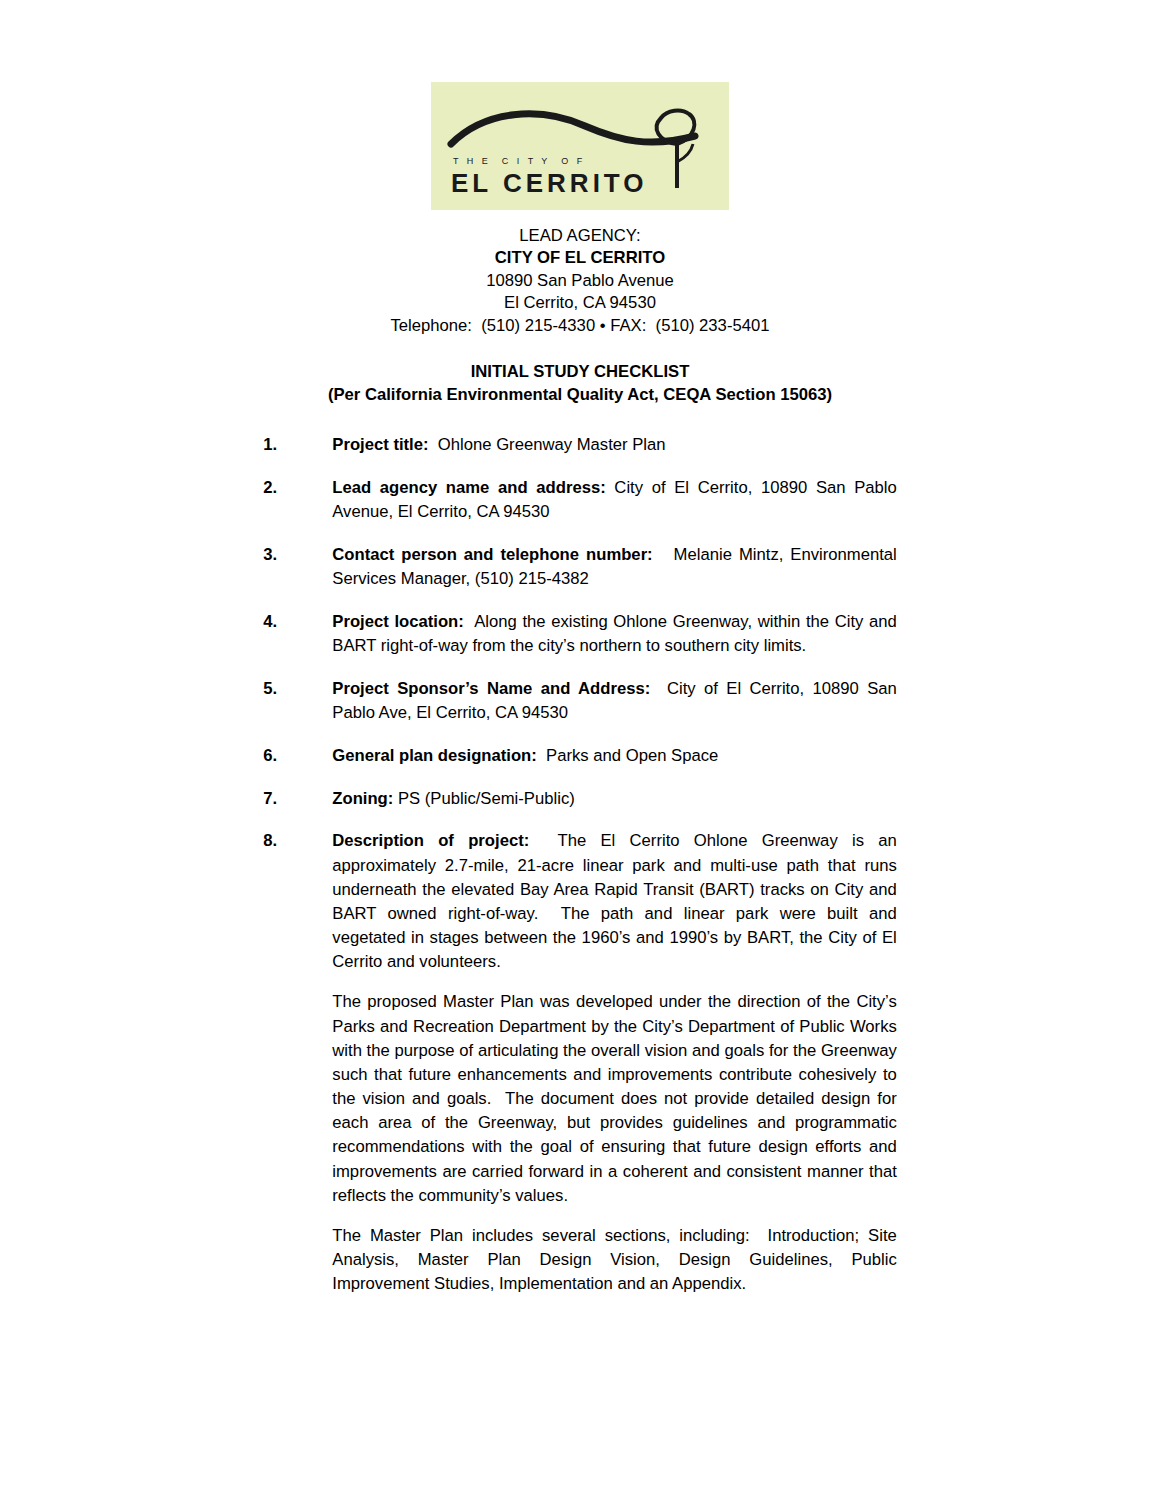T H E C I T Y O F EL CERRITO
LEAD AGENCY:
CITY OF EL CERRITO
10890 San Pablo Avenue
El Cerrito, CA 94530
Telephone: (510) 215-4330 • FAX: (510) 233-5401
INITIAL STUDY CHECKLIST
(Per California Environmental Quality Act, CEQA Section 15063)
1. Project title: Ohlone Greenway Master Plan
2. Lead agency name and address: City of El Cerrito, 10890 San Pablo Avenue, El Cerrito, CA 94530
3. Contact person and telephone number: Melanie Mintz, Environmental Services Manager, (510) 215-4382
4. Project location: Along the existing Ohlone Greenway, within the City and BART right-of-way from the city’s northern to southern city limits.
5. Project Sponsor’s Name and Address: City of El Cerrito, 10890 San Pablo Ave, El Cerrito, CA 94530
6. General plan designation: Parks and Open Space
7. Zoning: PS (Public/Semi-Public)
8.
Description of project: The El Cerrito Ohlone Greenway is an approximately 2.7-mile, 21-acre linear park and multi-use path that runs underneath the elevated Bay Area Rapid Transit (BART) tracks on City and BART owned right-of-way. The path and linear park were built and vegetated in stages between the 1960’s and 1990’s by BART, the City of El Cerrito and volunteers.
The proposed Master Plan was developed under the direction of the City’s Parks and Recreation Department by the City’s Department of Public Works with the purpose of articulating the overall vision and goals for the Greenway such that future enhancements and improvements contribute cohesively to the vision and goals. The document does not provide detailed design for each area of the Greenway, but provides guidelines and programmatic recommendations with the goal of ensuring that future design efforts and improvements are carried forward in a coherent and consistent manner that reflects the community’s values.
The Master Plan includes several sections, including: Introduction; Site Analysis, Master Plan Design Vision, Design Guidelines, Public Improvement Studies, Implementation and an Appendix.